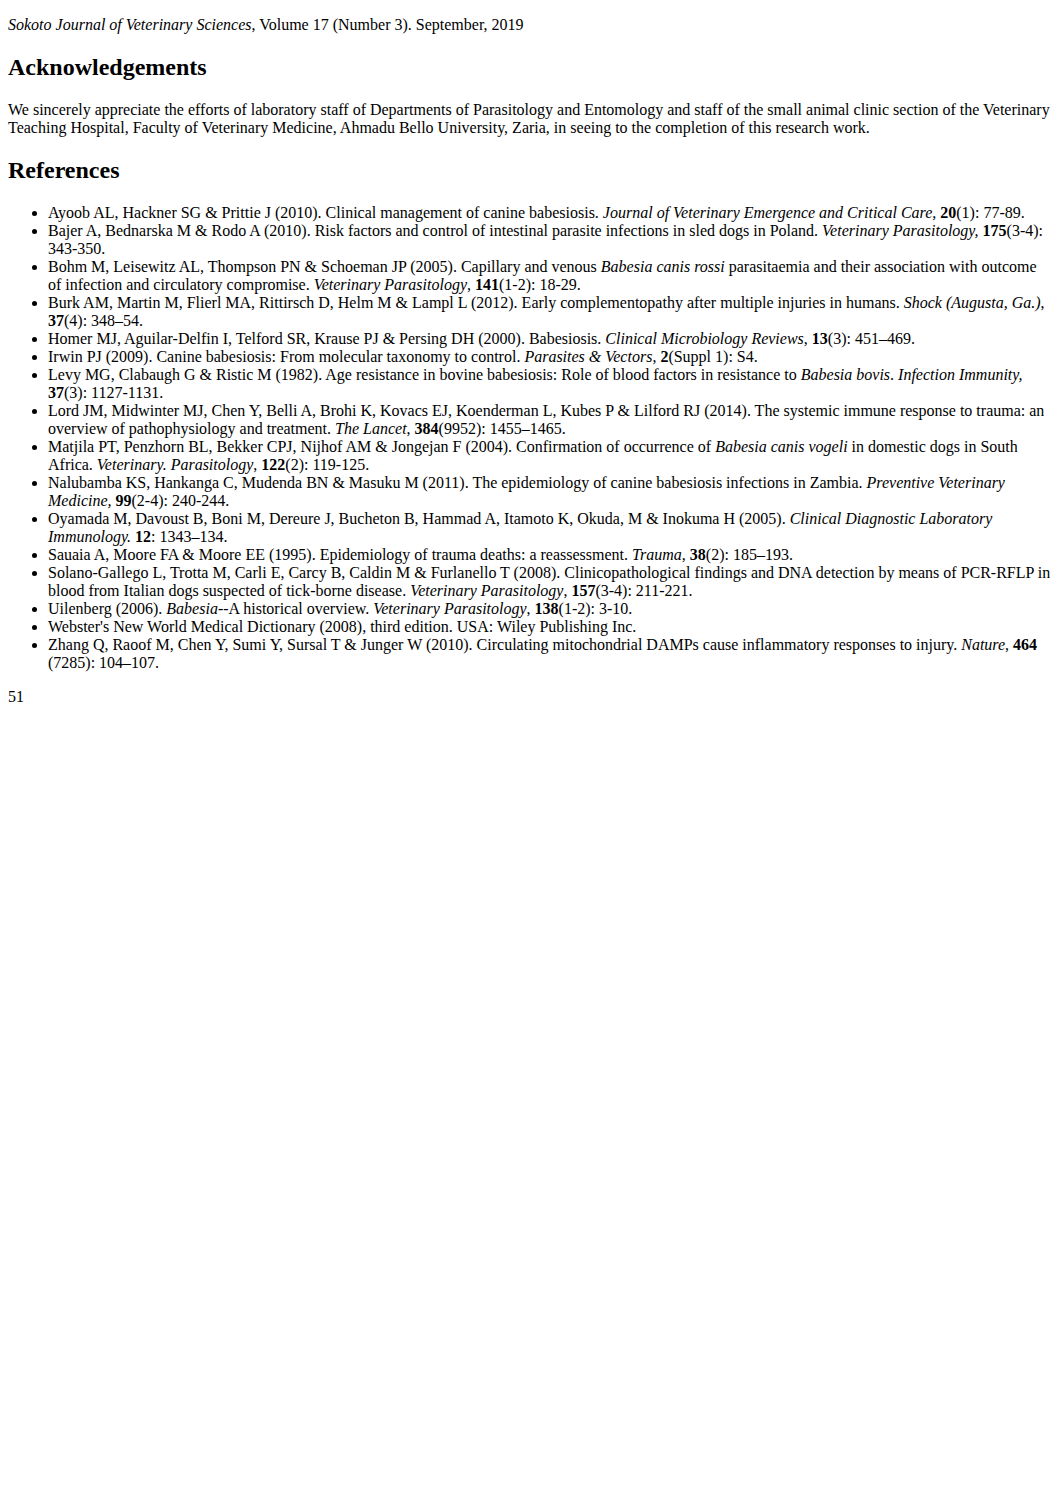Sokoto Journal of Veterinary Sciences, Volume 17 (Number 3). September, 2019
Acknowledgements
We sincerely appreciate the efforts of laboratory staff of Departments of Parasitology and Entomology and staff of the small animal clinic section of the Veterinary Teaching Hospital, Faculty of Veterinary Medicine, Ahmadu Bello University, Zaria, in seeing to the completion of this research work.
References
Ayoob AL, Hackner SG & Prittie J (2010). Clinical management of canine babesiosis. Journal of Veterinary Emergence and Critical Care, 20(1): 77-89.
Bajer A, Bednarska M & Rodo A (2010). Risk factors and control of intestinal parasite infections in sled dogs in Poland. Veterinary Parasitology, 175(3-4): 343-350.
Bohm M, Leisewitz AL, Thompson PN & Schoeman JP (2005). Capillary and venous Babesia canis rossi parasitaemia and their association with outcome of infection and circulatory compromise. Veterinary Parasitology, 141(1-2): 18-29.
Burk AM, Martin M, Flierl MA, Rittirsch D, Helm M & Lampl L (2012). Early complementopathy after multiple injuries in humans. Shock (Augusta, Ga.), 37(4): 348–54.
Homer MJ, Aguilar-Delfin I, Telford SR, Krause PJ & Persing DH (2000). Babesiosis. Clinical Microbiology Reviews, 13(3): 451–469.
Irwin PJ (2009). Canine babesiosis: From molecular taxonomy to control. Parasites & Vectors, 2(Suppl 1): S4.
Levy MG, Clabaugh G & Ristic M (1982). Age resistance in bovine babesiosis: Role of blood factors in resistance to Babesia bovis. Infection Immunity, 37(3): 1127-1131.
Lord JM, Midwinter MJ, Chen Y, Belli A, Brohi K, Kovacs EJ, Koenderman L, Kubes P & Lilford RJ (2014). The systemic immune response to trauma: an overview of pathophysiology and treatment. The Lancet, 384(9952): 1455–1465.
Matjila PT, Penzhorn BL, Bekker CPJ, Nijhof AM & Jongejan F (2004). Confirmation of occurrence of Babesia canis vogeli in domestic dogs in South Africa. Veterinary. Parasitology, 122(2): 119-125.
Nalubamba KS, Hankanga C, Mudenda BN & Masuku M (2011). The epidemiology of canine babesiosis infections in Zambia. Preventive Veterinary Medicine, 99(2-4): 240-244.
Oyamada M, Davoust B, Boni M, Dereure J, Bucheton B, Hammad A, Itamoto K, Okuda, M & Inokuma H (2005). Clinical Diagnostic Laboratory Immunology. 12: 1343–134.
Sauaia A, Moore FA & Moore EE (1995). Epidemiology of trauma deaths: a reassessment. Trauma, 38(2): 185–193.
Solano-Gallego L, Trotta M, Carli E, Carcy B, Caldin M & Furlanello T (2008). Clinicopathological findings and DNA detection by means of PCR-RFLP in blood from Italian dogs suspected of tick-borne disease. Veterinary Parasitology, 157(3-4): 211-221.
Uilenberg (2006). Babesia--A historical overview. Veterinary Parasitology, 138(1-2): 3-10.
Webster's New World Medical Dictionary (2008), third edition. USA: Wiley Publishing Inc.
Zhang Q, Raoof M, Chen Y, Sumi Y, Sursal T & Junger W (2010). Circulating mitochondrial DAMPs cause inflammatory responses to injury. Nature, 464 (7285): 104–107.
51